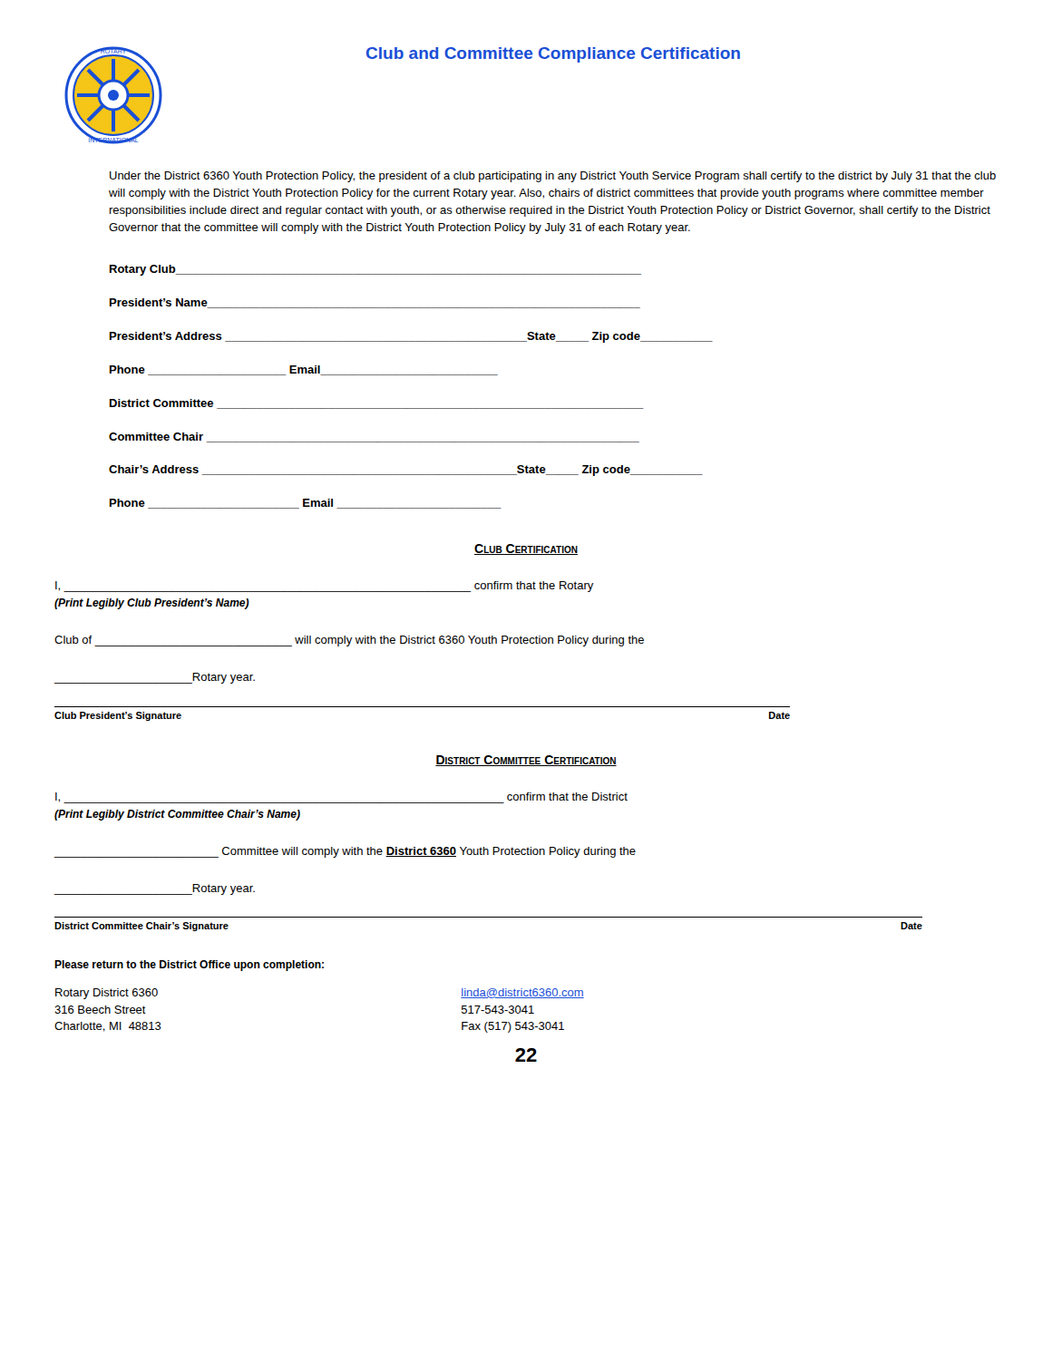ROTARY INTERNATIONAL
Club and Committee Compliance Certification
Under the District 6360 Youth Protection Policy, the president of a club participating in any District Youth Service Program shall certify to the district by July 31 that the club will comply with the District Youth Protection Policy for the current Rotary year. Also, chairs of district committees that provide youth programs where committee member responsibilities include direct and regular contact with youth, or as otherwise required in the District Youth Protection Policy or District Governor, shall certify to the District Governor that the committee will comply with the District Youth Protection Policy by July 31 of each Rotary year.
Rotary Club_______________________________________________________________________
President’s Name__________________________________________________________________
President’s Address ______________________________________________State_____ Zip code___________
Phone _____________________ Email___________________________
District Committee _________________________________________________________________
Committee Chair __________________________________________________________________
Chair’s Address ________________________________________________State_____ Zip code___________
Phone _______________________ Email _________________________
Club Certification
I, ______________________________________________________________ confirm that the Rotary
(Print Legibly Club President’s Name)
Club of ______________________________ will comply with the District 6360 Youth Protection Policy during the
_____________________Rotary year.
Club President’s Signature Date
District Committee Certification
I, ___________________________________________________________________ confirm that the District
(Print Legibly District Committee Chair’s Name)
_________________________ Committee will comply with the District 6360 Youth Protection Policy during the
_____________________Rotary year.
District Committee Chair’s Signature Date
Please return to the District Office upon completion:
| Rotary District 6360 | linda@district6360.com |
| 316 Beech Street | 517-543-3041 |
| Charlotte, MI 48813 | Fax (517) 543-3041 |
22